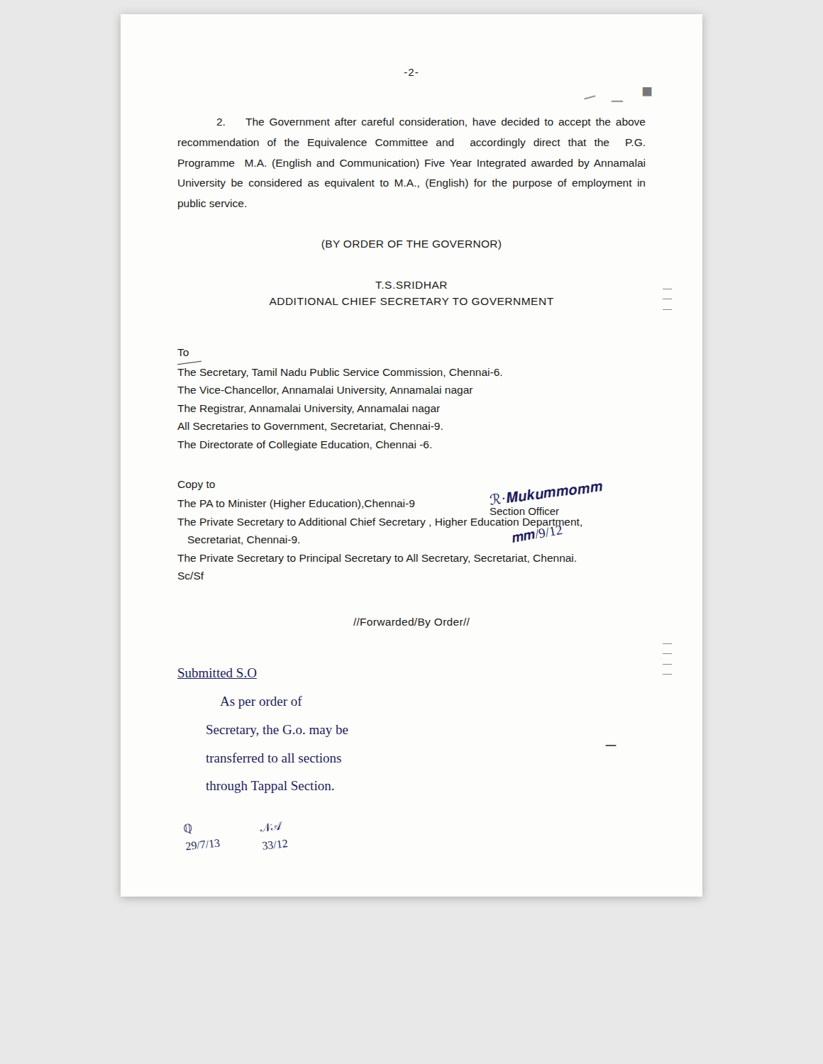⚊
⚊
■
-2-
2. The Government after careful consideration, have decided to accept the above recommendation of the Equivalence Committee and accordingly direct that the P.G. Programme M.A. (English and Communication) Five Year Integrated awarded by Annamalai University be considered as equivalent to M.A., (English) for the purpose of employment in public service.
(BY ORDER OF THE GOVERNOR)
T.S.SRIDHAR
ADDITIONAL CHIEF SECRETARY TO GOVERNMENT
To
The Secretary, Tamil Nadu Public Service Commission, Chennai-6.
The Vice-Chancellor, Annamalai University, Annamalai nagar
The Registrar, Annamalai University, Annamalai nagar
All Secretaries to Government, Secretariat, Chennai-9.
The Directorate of Collegiate Education, Chennai -6.
Copy to
The PA to Minister (Higher Education),Chennai-9
The Private Secretary to Additional Chief Secretary , Higher Education Department,
Secretariat, Chennai-9.
The Private Secretary to Principal Secretary to All Secretary, Secretariat, Chennai.
Sc/Sf
//Forwarded/By Order//
ℛ·𝑴𝒖𝒌𝒖𝒎𝒎𝒐𝒎𝒎
Section Officer
𝒎𝒎/9/12
Submitted S.O
As per order of
Secretary, the G.o. may be
transferred to all sections
through Tappal Section.
ℚ
29/7/13 𝒩𝒜
33/12
—
—
—
—
—
—
—
⚊